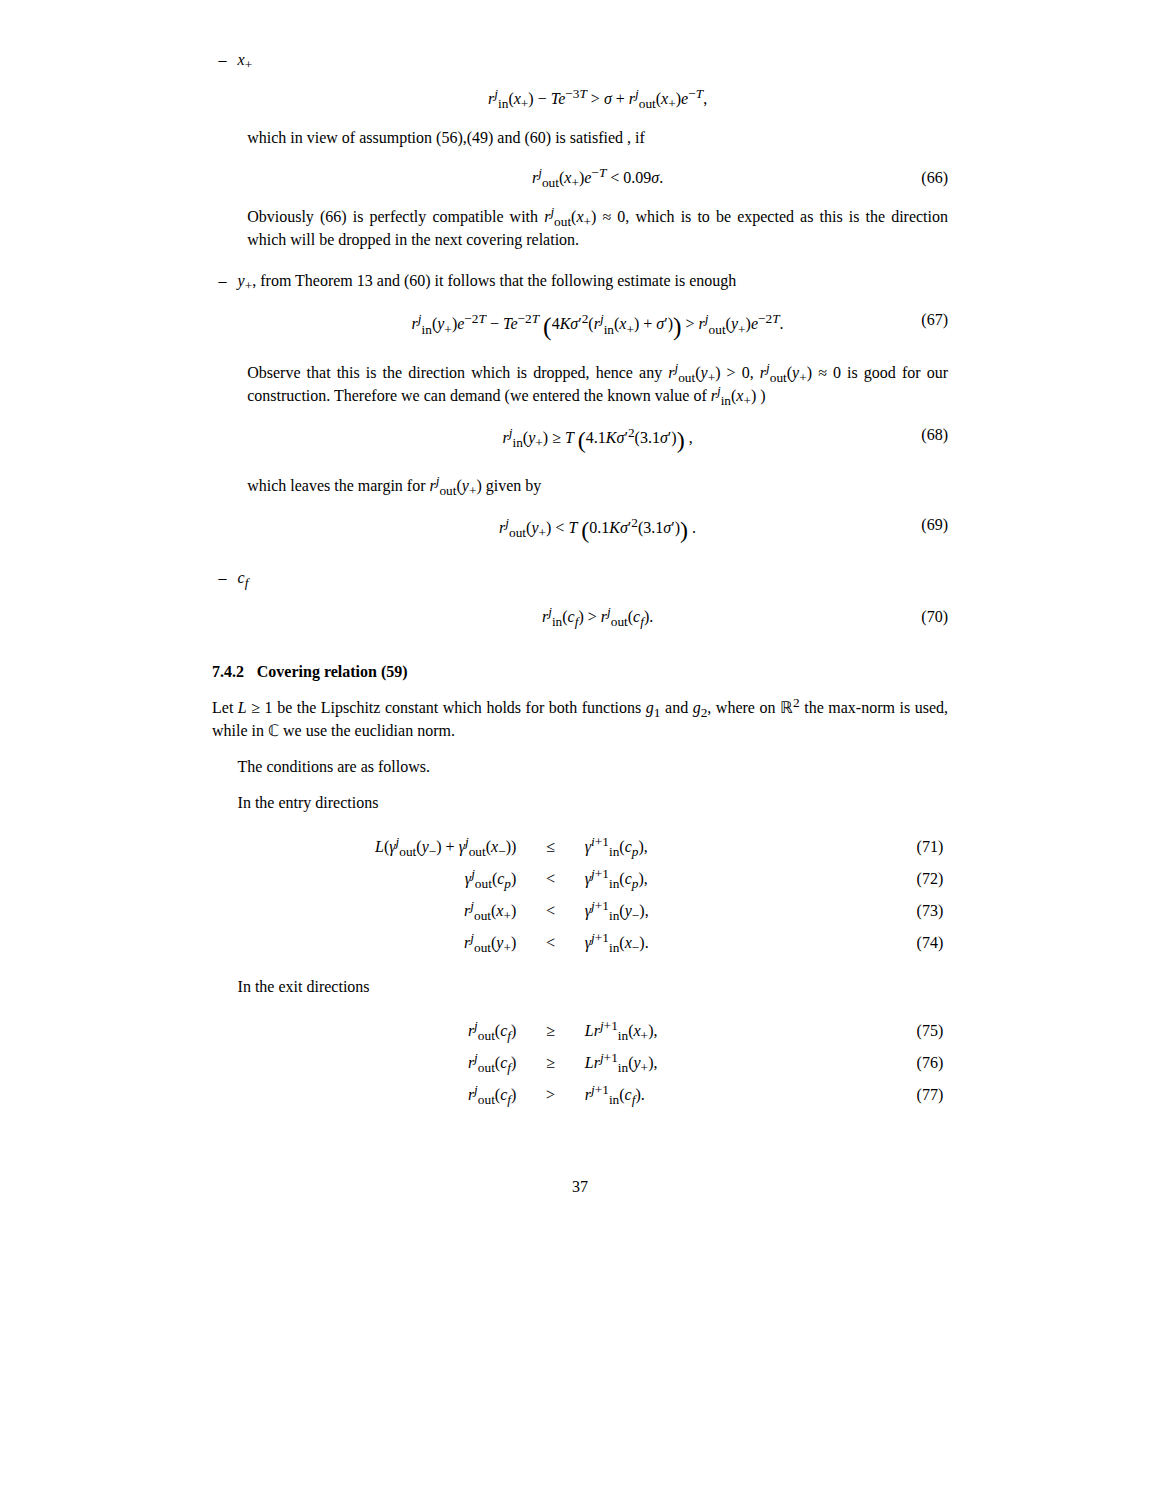–x+
rjin(x+) − Te−3T > σ + rjout(x+)e−T,
which in view of assumption (56),(49) and (60) is satisfied , if
rjout(x+)e−T < 0.09σ. (66)
Obviously (66) is perfectly compatible with rjout(x+) ≈ 0, which is to be expected as this is the direction which will be dropped in the next covering relation.
–y+, from Theorem 13 and (60) it follows that the following estimate is enough
rjin(y+)e−2T − Te−2T (4Kσ′2(rjin(x+) + σ′)) > rjout(y+)e−2T. (67)
Observe that this is the direction which is dropped, hence any rjout(y+) > 0, rjout(y+) ≈ 0 is good for our construction. Therefore we can demand (we entered the known value of rjin(x+) )
rjin(y+) ≥ T (4.1Kσ′2(3.1σ′)) , (68)
which leaves the margin for rjout(y+) given by
rjout(y+) < T (0.1Kσ′2(3.1σ′)) . (69)
–cf
rjin(cf) > rjout(cf). (70)
7.4.2 Covering relation (59)
Let L ≥ 1 be the Lipschitz constant which holds for both functions g1 and g2, where on ℝ2 the max-norm is used, while in ℂ we use the euclidian norm.
The conditions are as follows.
In the entry directions
| L ( γ j out ( y − ) + γ j out ( x − )) | ≤ | γ i +1 in ( c p ), | (71) |
| γ j out ( c p ) | < | γ j +1 in ( c p ), | (72) |
| r j out ( x + ) | < | γ j +1 in ( y − ), | (73) |
| r j out ( y + ) | < | γ j +1 in ( x − ). | (74) |
In the exit directions
| r j out ( c f ) | ≥ | Lr j +1 in ( x + ), | (75) |
| r j out ( c f ) | ≥ | Lr j +1 in ( y + ), | (76) |
| r j out ( c f ) | > | r j +1 in ( c f ). | (77) |
37